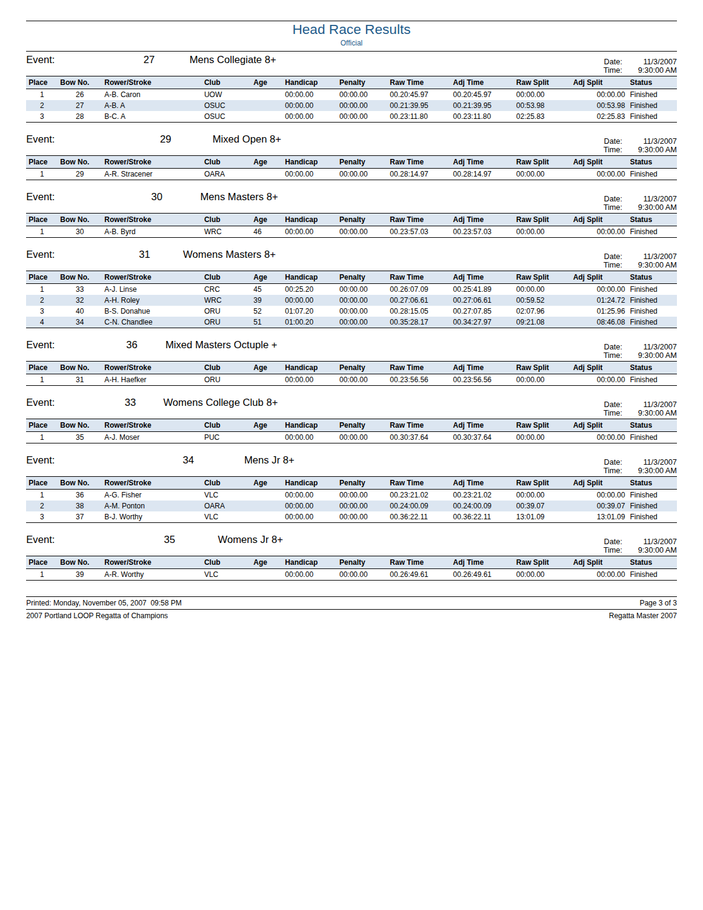Head Race Results
Official
| Event: | 27 | Mens Collegiate 8+ | Date: | 11/3/2007 |
| | Time: | 9:30:00 AM |
| Place | Bow No. | Rower/Stroke | Club | Age | Handicap | Penalty | Raw Time | Adj Time | Raw Split | Adj Split | Status |
| --- | --- | --- | --- | --- | --- | --- | --- | --- | --- | --- | --- |
| 1 | 26 | A-B. Caron | UOW | | 00:00.00 | 00:00.00 | 00.20:45.97 | 00.20:45.97 | 00:00.00 | 00:00.00 | Finished |
| 2 | 27 | A-B. A | OSUC | | 00:00.00 | 00:00.00 | 00.21:39.95 | 00.21:39.95 | 00:53.98 | 00:53.98 | Finished |
| 3 | 28 | B-C. A | OSUC | | 00:00.00 | 00:00.00 | 00.23:11.80 | 00.23:11.80 | 02:25.83 | 02:25.83 | Finished |
| Event: | 29 | Mixed Open 8+ | Date: | 11/3/2007 |
| | Time: | 9:30:00 AM |
| Place | Bow No. | Rower/Stroke | Club | Age | Handicap | Penalty | Raw Time | Adj Time | Raw Split | Adj Split | Status |
| --- | --- | --- | --- | --- | --- | --- | --- | --- | --- | --- | --- |
| 1 | 29 | A-R. Stracener | OARA | | 00:00.00 | 00:00.00 | 00.28:14.97 | 00.28:14.97 | 00:00.00 | 00:00.00 | Finished |
| Event: | 30 | Mens Masters 8+ | Date: | 11/3/2007 |
| | Time: | 9:30:00 AM |
| Place | Bow No. | Rower/Stroke | Club | Age | Handicap | Penalty | Raw Time | Adj Time | Raw Split | Adj Split | Status |
| --- | --- | --- | --- | --- | --- | --- | --- | --- | --- | --- | --- |
| 1 | 30 | A-B. Byrd | WRC | 46 | 00:00.00 | 00:00.00 | 00.23:57.03 | 00.23:57.03 | 00:00.00 | 00:00.00 | Finished |
| Event: | 31 | Womens Masters 8+ | Date: | 11/3/2007 |
| | Time: | 9:30:00 AM |
| Place | Bow No. | Rower/Stroke | Club | Age | Handicap | Penalty | Raw Time | Adj Time | Raw Split | Adj Split | Status |
| --- | --- | --- | --- | --- | --- | --- | --- | --- | --- | --- | --- |
| 1 | 33 | A-J. Linse | CRC | 45 | 00:25.20 | 00:00.00 | 00.26:07.09 | 00.25:41.89 | 00:00.00 | 00:00.00 | Finished |
| 2 | 32 | A-H. Roley | WRC | 39 | 00:00.00 | 00:00.00 | 00.27:06.61 | 00.27:06.61 | 00:59.52 | 01:24.72 | Finished |
| 3 | 40 | B-S. Donahue | ORU | 52 | 01:07.20 | 00:00.00 | 00.28:15.05 | 00.27:07.85 | 02:07.96 | 01:25.96 | Finished |
| 4 | 34 | C-N. Chandlee | ORU | 51 | 01:00.20 | 00:00.00 | 00.35:28.17 | 00.34:27.97 | 09:21.08 | 08:46.08 | Finished |
| Event: | 36 | Mixed Masters Octuple + | Date: | 11/3/2007 |
| | Time: | 9:30:00 AM |
| Place | Bow No. | Rower/Stroke | Club | Age | Handicap | Penalty | Raw Time | Adj Time | Raw Split | Adj Split | Status |
| --- | --- | --- | --- | --- | --- | --- | --- | --- | --- | --- | --- |
| 1 | 31 | A-H. Haefker | ORU | | 00:00.00 | 00:00.00 | 00.23:56.56 | 00.23:56.56 | 00:00.00 | 00:00.00 | Finished |
| Event: | 33 | Womens College Club 8+ | Date: | 11/3/2007 |
| | Time: | 9:30:00 AM |
| Place | Bow No. | Rower/Stroke | Club | Age | Handicap | Penalty | Raw Time | Adj Time | Raw Split | Adj Split | Status |
| --- | --- | --- | --- | --- | --- | --- | --- | --- | --- | --- | --- |
| 1 | 35 | A-J. Moser | PUC | | 00:00.00 | 00:00.00 | 00.30:37.64 | 00.30:37.64 | 00:00.00 | 00:00.00 | Finished |
| Event: | 34 | Mens Jr 8+ | Date: | 11/3/2007 |
| | Time: | 9:30:00 AM |
| Place | Bow No. | Rower/Stroke | Club | Age | Handicap | Penalty | Raw Time | Adj Time | Raw Split | Adj Split | Status |
| --- | --- | --- | --- | --- | --- | --- | --- | --- | --- | --- | --- |
| 1 | 36 | A-G. Fisher | VLC | | 00:00.00 | 00:00.00 | 00.23:21.02 | 00.23:21.02 | 00:00.00 | 00:00.00 | Finished |
| 2 | 38 | A-M. Ponton | OARA | | 00:00.00 | 00:00.00 | 00.24:00.09 | 00.24:00.09 | 00:39.07 | 00:39.07 | Finished |
| 3 | 37 | B-J. Worthy | VLC | | 00:00.00 | 00:00.00 | 00.36:22.11 | 00.36:22.11 | 13:01.09 | 13:01.09 | Finished |
| Event: | 35 | Womens Jr 8+ | Date: | 11/3/2007 |
| | Time: | 9:30:00 AM |
| Place | Bow No. | Rower/Stroke | Club | Age | Handicap | Penalty | Raw Time | Adj Time | Raw Split | Adj Split | Status |
| --- | --- | --- | --- | --- | --- | --- | --- | --- | --- | --- | --- |
| 1 | 39 | A-R. Worthy | VLC | | 00:00.00 | 00:00.00 | 00.26:49.61 | 00.26:49.61 | 00:00.00 | 00:00.00 | Finished |
Printed: Monday, November 05, 2007 09:58 PM
Page 3 of 3
2007 Portland LOOP Regatta of Champions
Regatta Master 2007